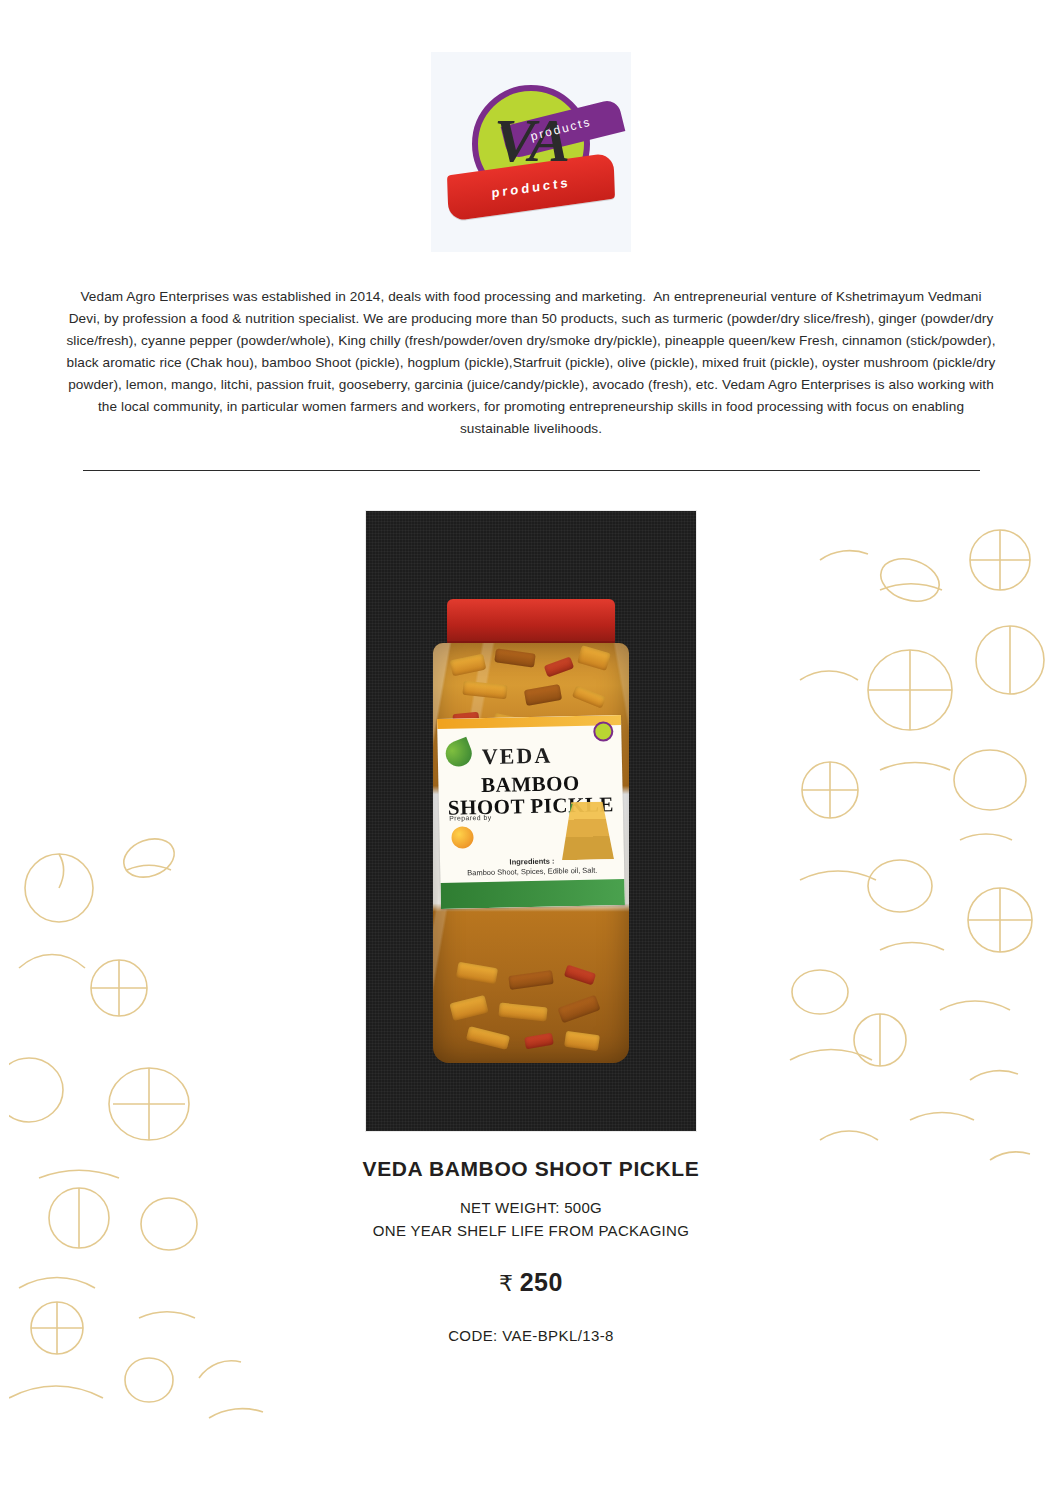products
VA
products
Vedam Agro Enterprises was established in 2014, deals with food processing and marketing. An entrepreneurial venture of Kshetrimayum Vedmani Devi, by profession a food & nutrition specialist. We are producing more than 50 products, such as turmeric (powder/dry slice/fresh), ginger (powder/dry slice/fresh), cyanne pepper (powder/whole), King chilly (fresh/powder/oven dry/smoke dry/pickle), pineapple queen/kew Fresh, cinnamon (stick/powder), black aromatic rice (Chak hou), bamboo Shoot (pickle), hogplum (pickle),Starfruit (pickle), olive (pickle), mixed fruit (pickle), oyster mushroom (pickle/dry powder), lemon, mango, litchi, passion fruit, gooseberry, garcinia (juice/candy/pickle), avocado (fresh), etc. Vedam Agro Enterprises is also working with the local community, in particular women farmers and workers, for promoting entrepreneurship skills in food processing with focus on enabling sustainable livelihoods.
VEDA
BAMBOO SHOOT PICKLE
Prepared by
Ingredients :
Bamboo Shoot, Spices, Edible oil, Salt.
VEDA BAMBOO SHOOT PICKLE
NET WEIGHT: 500G
ONE YEAR SHELF LIFE FROM PACKAGING
₹250
CODE: VAE-BPKL/13-8